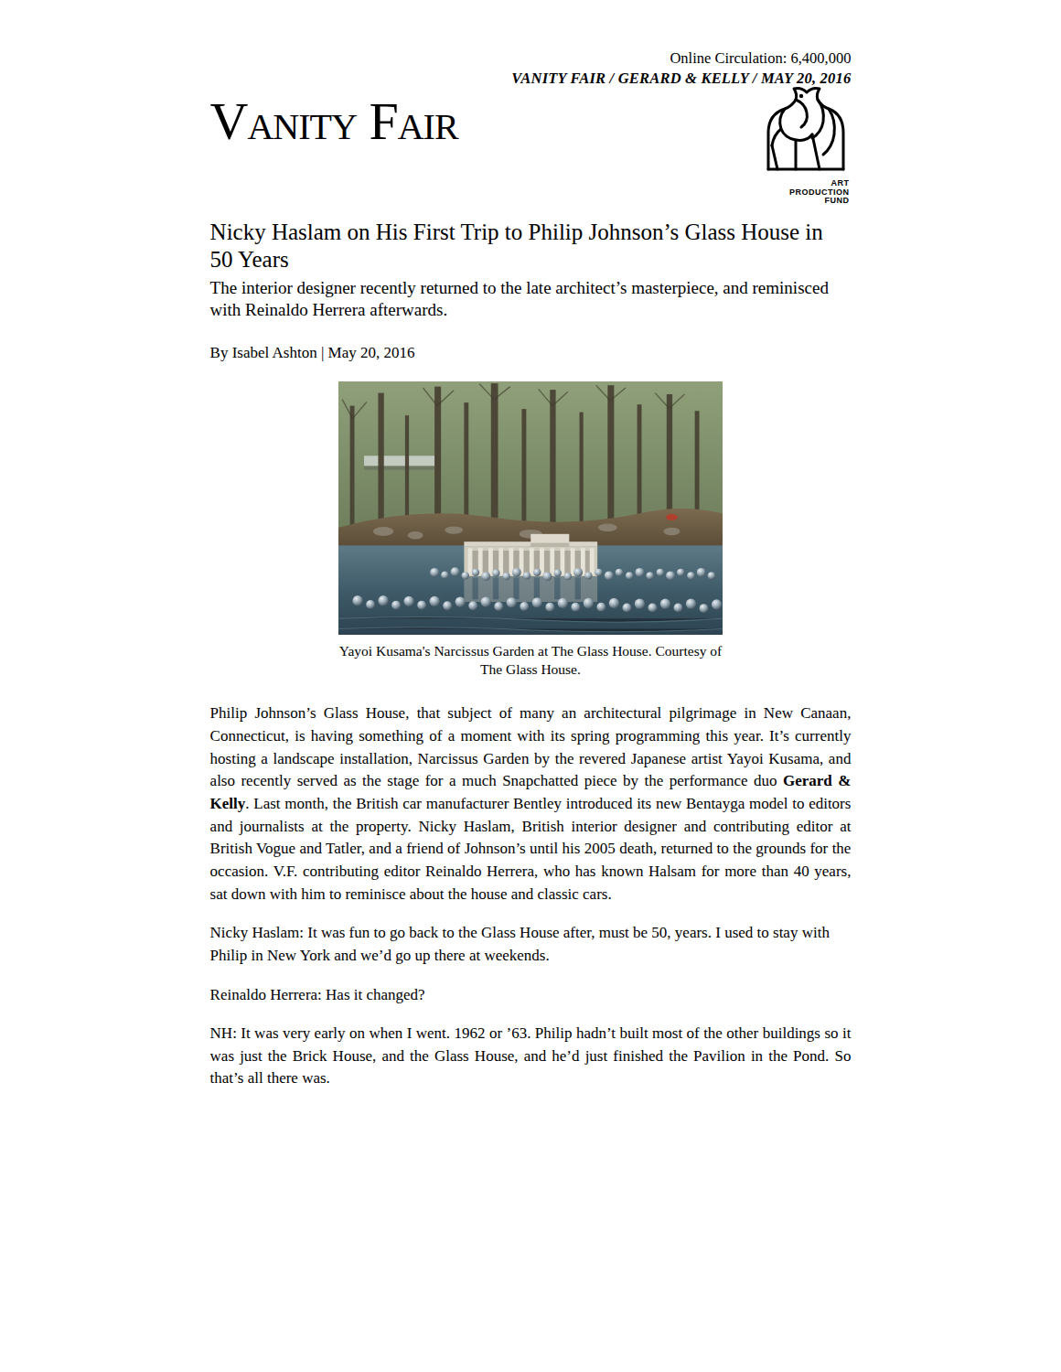Online Circulation: 6,400,000
VANITY FAIR / GERARD & KELLY / MAY 20, 2016
VANITY FAIR
ART
PRODUCTION
FUND
Nicky Haslam on His First Trip to Philip Johnson’s Glass House in 50 Years
The interior designer recently returned to the late architect’s masterpiece, and reminisced with Reinaldo Herrera afterwards.
By Isabel Ashton | May 20, 2016
Yayoi Kusama's Narcissus Garden at The Glass House. Courtesy of The Glass House.
Philip Johnson’s Glass House, that subject of many an architectural pilgrimage in New Canaan, Connecticut, is having something of a moment with its spring programming this year. It’s currently hosting a landscape installation, Narcissus Garden by the revered Japanese artist Yayoi Kusama, and also recently served as the stage for a much Snapchatted piece by the performance duo Gerard & Kelly. Last month, the British car manufacturer Bentley introduced its new Bentayga model to editors and journalists at the property. Nicky Haslam, British interior designer and contributing editor at British Vogue and Tatler, and a friend of Johnson’s until his 2005 death, returned to the grounds for the occasion. V.F. contributing editor Reinaldo Herrera, who has known Halsam for more than 40 years, sat down with him to reminisce about the house and classic cars.
Nicky Haslam: It was fun to go back to the Glass House after, must be 50, years. I used to stay with Philip in New York and we’d go up there at weekends.
Reinaldo Herrera: Has it changed?
NH: It was very early on when I went. 1962 or ’63. Philip hadn’t built most of the other buildings so it was just the Brick House, and the Glass House, and he’d just finished the Pavilion in the Pond. So that’s all there was.